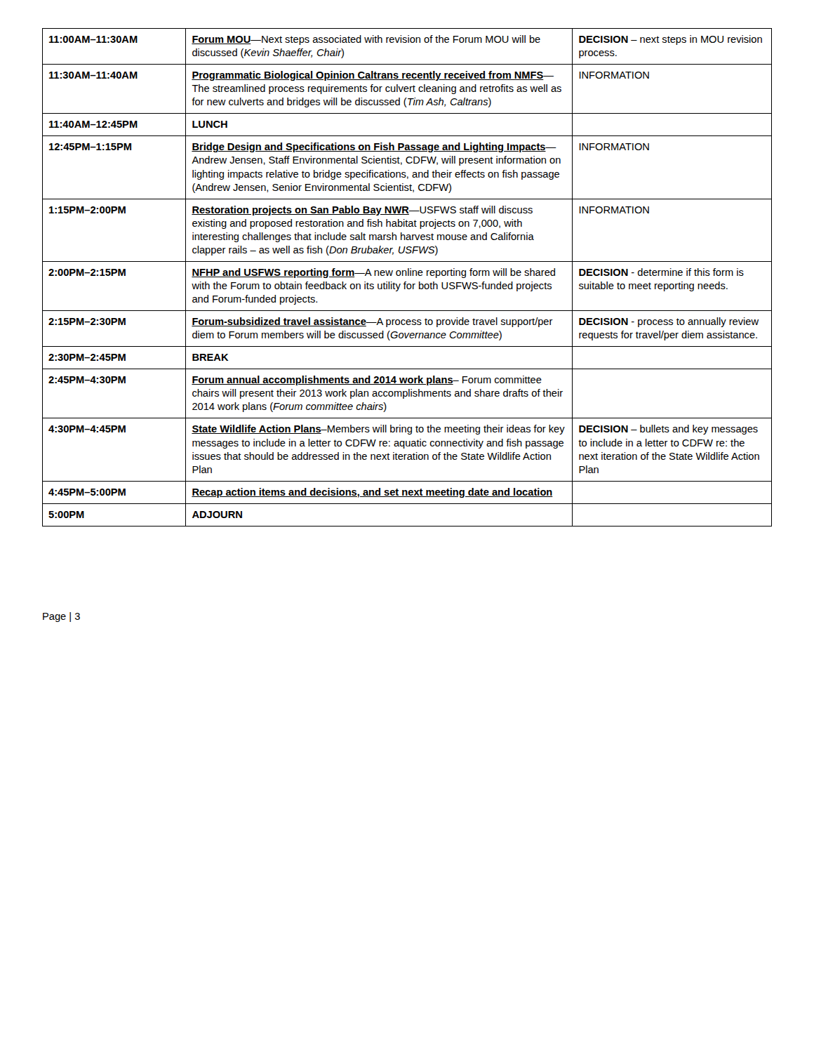| 11:00AM–11:30AM | Forum MOU —Next steps associated with revision of the Forum MOU will be discussed ( Kevin Shaeffer, Chair ) | DECISION – next steps in MOU revision process. |
| 11:30AM–11:40AM | Programmatic Biological Opinion Caltrans recently received from NMFS —The streamlined process requirements for culvert cleaning and retrofits as well as for new culverts and bridges will be discussed ( Tim Ash, Caltrans ) | INFORMATION |
| 11:40AM–12:45PM | LUNCH | |
| 12:45PM–1:15PM | Bridge Design and Specifications on Fish Passage and Lighting Impacts —Andrew Jensen, Staff Environmental Scientist, CDFW, will present information on lighting impacts relative to bridge specifications, and their effects on fish passage (Andrew Jensen, Senior Environmental Scientist, CDFW) | INFORMATION |
| 1:15PM–2:00PM | Restoration projects on San Pablo Bay NWR —USFWS staff will discuss existing and proposed restoration and fish habitat projects on 7,000, with interesting challenges that include salt marsh harvest mouse and California clapper rails – as well as fish ( Don Brubaker, USFWS ) | INFORMATION |
| 2:00PM–2:15PM | NFHP and USFWS reporting form —A new online reporting form will be shared with the Forum to obtain feedback on its utility for both USFWS-funded projects and Forum-funded projects. | DECISION - determine if this form is suitable to meet reporting needs. |
| 2:15PM–2:30PM | Forum-subsidized travel assistance —A process to provide travel support/per diem to Forum members will be discussed ( Governance Committee ) | DECISION - process to annually review requests for travel/per diem assistance. |
| 2:30PM–2:45PM | BREAK | |
| 2:45PM–4:30PM | Forum annual accomplishments and 2014 work plans – Forum committee chairs will present their 2013 work plan accomplishments and share drafts of their 2014 work plans ( Forum committee chairs ) | |
| 4:30PM–4:45PM | State Wildlife Action Plans –Members will bring to the meeting their ideas for key messages to include in a letter to CDFW re: aquatic connectivity and fish passage issues that should be addressed in the next iteration of the State Wildlife Action Plan | DECISION – bullets and key messages to include in a letter to CDFW re: the next iteration of the State Wildlife Action Plan |
| 4:45PM–5:00PM | Recap action items and decisions, and set next meeting date and location | |
| 5:00PM | ADJOURN | |
Page | 3